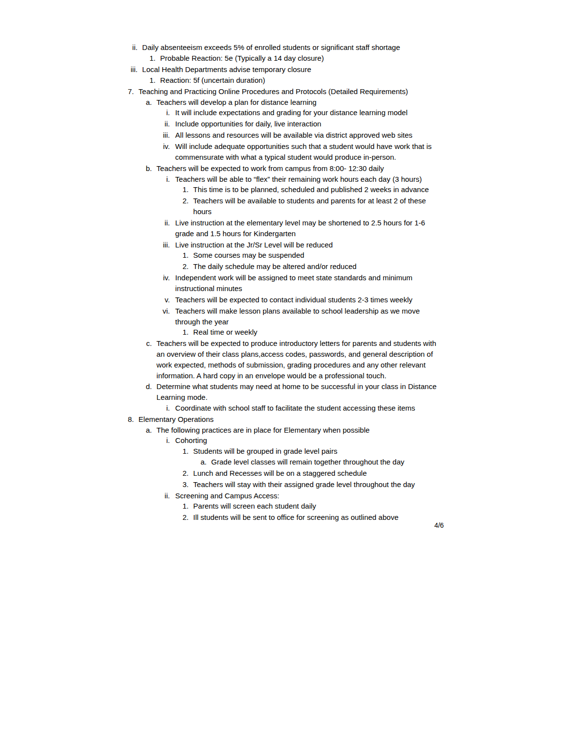Daily absenteeism exceeds 5% of enrolled students or significant staff shortage
Probable Reaction: 5e (Typically a 14 day closure)
Local Health Departments advise temporary closure
Reaction: 5f (uncertain duration)
Teaching and Practicing Online Procedures and Protocols (Detailed Requirements)
Teachers will develop a plan for distance learning
It will include expectations and grading for your distance learning model
Include opportunities for daily, live interaction
All lessons and resources will be available via district approved web sites
Will include adequate opportunities such that a student would have work that is commensurate with what a typical student would produce in-person.
Teachers will be expected to work from campus from 8:00- 12:30 daily
Teachers will be able to “flex” their remaining work hours each day (3 hours)
This time is to be planned, scheduled and published 2 weeks in advance
Teachers will be available to students and parents for at least 2 of these hours
Live instruction at the elementary level may be shortened to 2.5 hours for 1-6 grade and 1.5 hours for Kindergarten
Live instruction at the Jr/Sr Level will be reduced
Some courses may be suspended
The daily schedule may be altered and/or reduced
Independent work will be assigned to meet state standards and minimum instructional minutes
Teachers will be expected to contact individual students 2-3 times weekly
Teachers will make lesson plans available to school leadership as we move through the year
Real time or weekly
Teachers will be expected to produce introductory letters for parents and students with an overview of their class plans,access codes, passwords, and general description of work expected, methods of submission, grading procedures and any other relevant information. A hard copy in an envelope would be a professional touch.
Determine what students may need at home to be successful in your class in Distance Learning mode.
Coordinate with school staff to facilitate the student accessing these items
Elementary Operations
The following practices are in place for Elementary when possible
Cohorting
Students will be grouped in grade level pairs
Grade level classes will remain together throughout the day
Lunch and Recesses will be on a staggered schedule
Teachers will stay with their assigned grade level throughout the day
Screening and Campus Access:
Parents will screen each student daily
Ill students will be sent to office for screening as outlined above
4/6